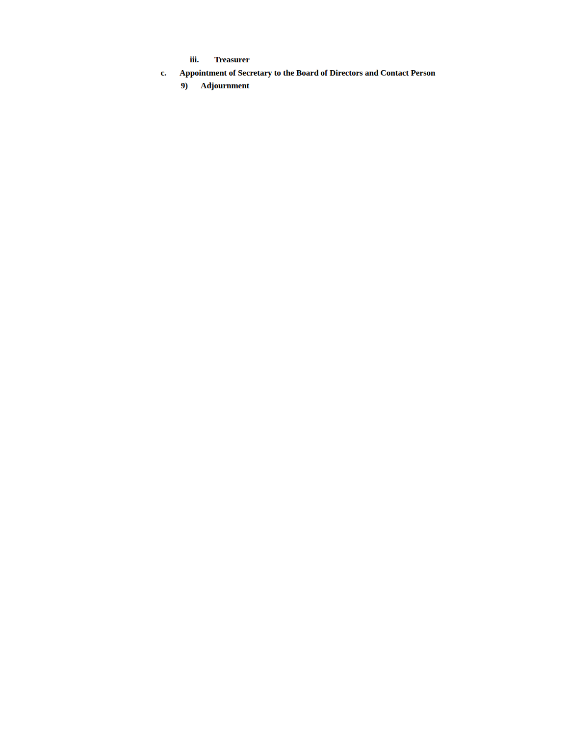iii. Treasurer
c. Appointment of Secretary to the Board of Directors and Contact Person
9) Adjournment